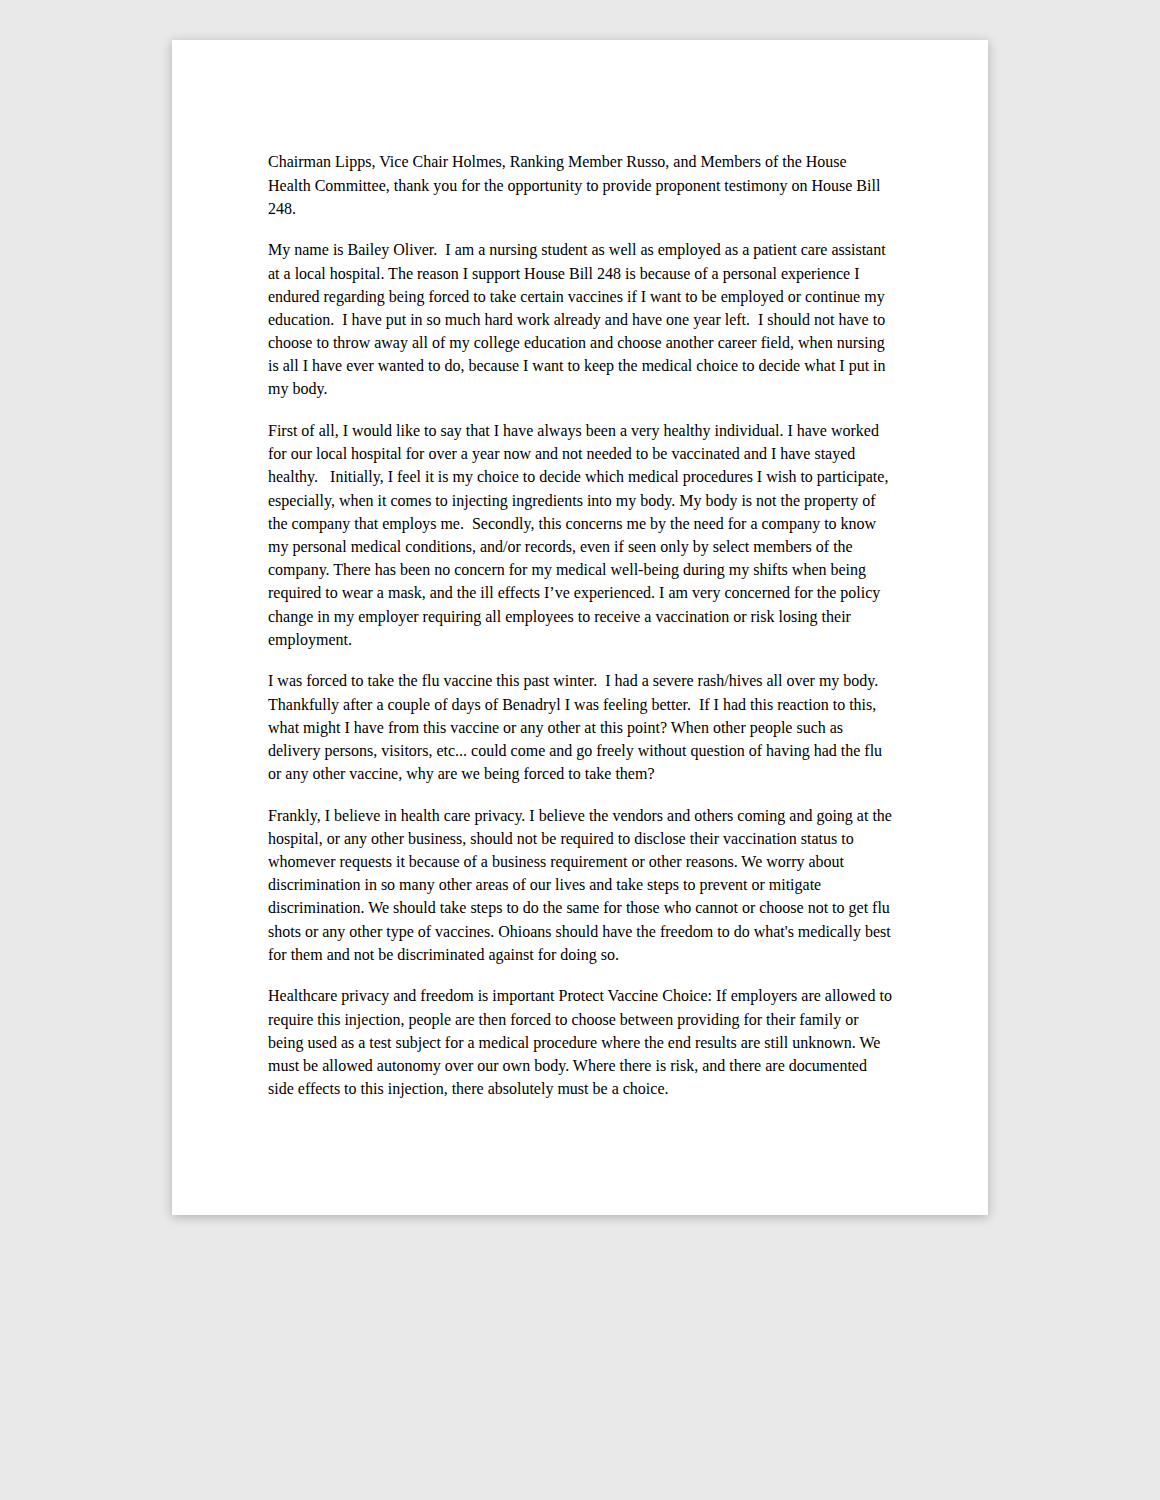Chairman Lipps, Vice Chair Holmes, Ranking Member Russo, and Members of the House Health Committee, thank you for the opportunity to provide proponent testimony on House Bill 248.
My name is Bailey Oliver. I am a nursing student as well as employed as a patient care assistant at a local hospital. The reason I support House Bill 248 is because of a personal experience I endured regarding being forced to take certain vaccines if I want to be employed or continue my education. I have put in so much hard work already and have one year left. I should not have to choose to throw away all of my college education and choose another career field, when nursing is all I have ever wanted to do, because I want to keep the medical choice to decide what I put in my body.
First of all, I would like to say that I have always been a very healthy individual. I have worked for our local hospital for over a year now and not needed to be vaccinated and I have stayed healthy. Initially, I feel it is my choice to decide which medical procedures I wish to participate, especially, when it comes to injecting ingredients into my body. My body is not the property of the company that employs me. Secondly, this concerns me by the need for a company to know my personal medical conditions, and/or records, even if seen only by select members of the company. There has been no concern for my medical well-being during my shifts when being required to wear a mask, and the ill effects I’ve experienced. I am very concerned for the policy change in my employer requiring all employees to receive a vaccination or risk losing their employment.
I was forced to take the flu vaccine this past winter. I had a severe rash/hives all over my body. Thankfully after a couple of days of Benadryl I was feeling better. If I had this reaction to this, what might I have from this vaccine or any other at this point? When other people such as delivery persons, visitors, etc... could come and go freely without question of having had the flu or any other vaccine, why are we being forced to take them?
Frankly, I believe in health care privacy. I believe the vendors and others coming and going at the hospital, or any other business, should not be required to disclose their vaccination status to whomever requests it because of a business requirement or other reasons. We worry about discrimination in so many other areas of our lives and take steps to prevent or mitigate discrimination. We should take steps to do the same for those who cannot or choose not to get flu shots or any other type of vaccines. Ohioans should have the freedom to do what's medically best for them and not be discriminated against for doing so.
Healthcare privacy and freedom is important Protect Vaccine Choice: If employers are allowed to require this injection, people are then forced to choose between providing for their family or being used as a test subject for a medical procedure where the end results are still unknown. We must be allowed autonomy over our own body. Where there is risk, and there are documented side effects to this injection, there absolutely must be a choice.